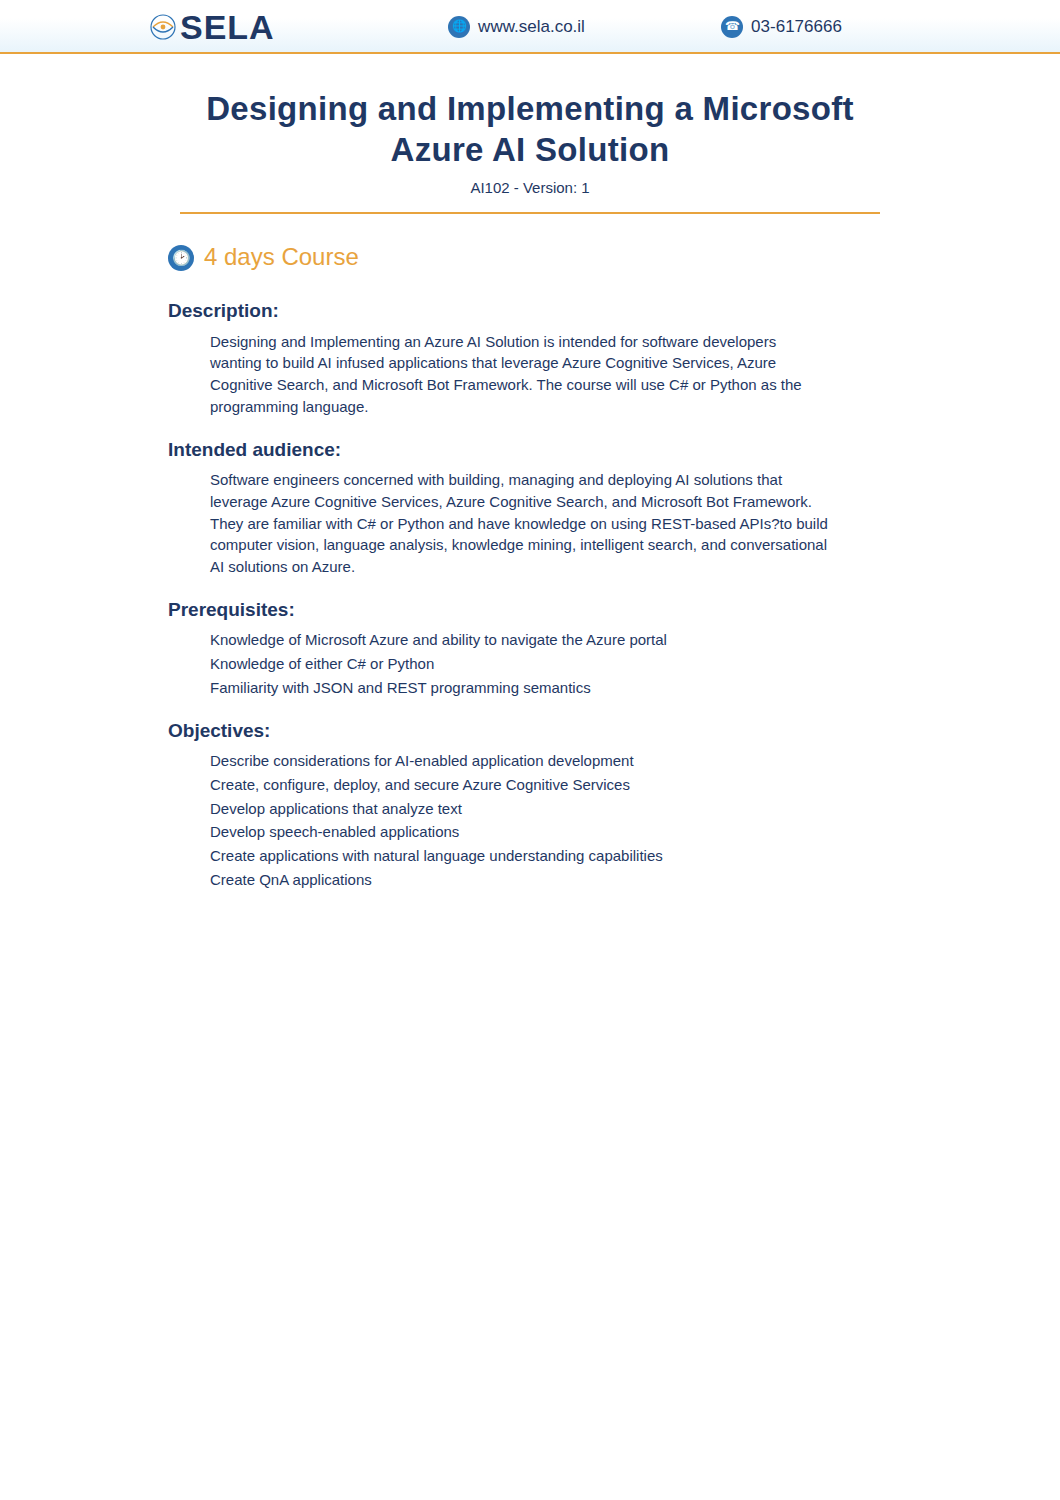SELA
🌐 www.sela.co.il
☎ 03-6176666
Designing and Implementing a Microsoft Azure AI Solution
AI102 - Version: 1
🕑 4 days Course
Description:
Designing and Implementing an Azure AI Solution is intended for software developers wanting to build AI infused applications that leverage Azure Cognitive Services, Azure Cognitive Search, and Microsoft Bot Framework. The course will use C# or Python as the programming language.
Intended audience:
Software engineers concerned with building, managing and deploying AI solutions that leverage Azure Cognitive Services, Azure Cognitive Search, and Microsoft Bot Framework. They are familiar with C# or Python and have knowledge on using REST-based APIs?to build computer vision, language analysis, knowledge mining, intelligent search, and conversational AI solutions on Azure.
Prerequisites:
Knowledge of Microsoft Azure and ability to navigate the Azure portal
Knowledge of either C# or Python
Familiarity with JSON and REST programming semantics
Objectives:
Describe considerations for AI-enabled application development
Create, configure, deploy, and secure Azure Cognitive Services
Develop applications that analyze text
Develop speech-enabled applications
Create applications with natural language understanding capabilities
Create QnA applications